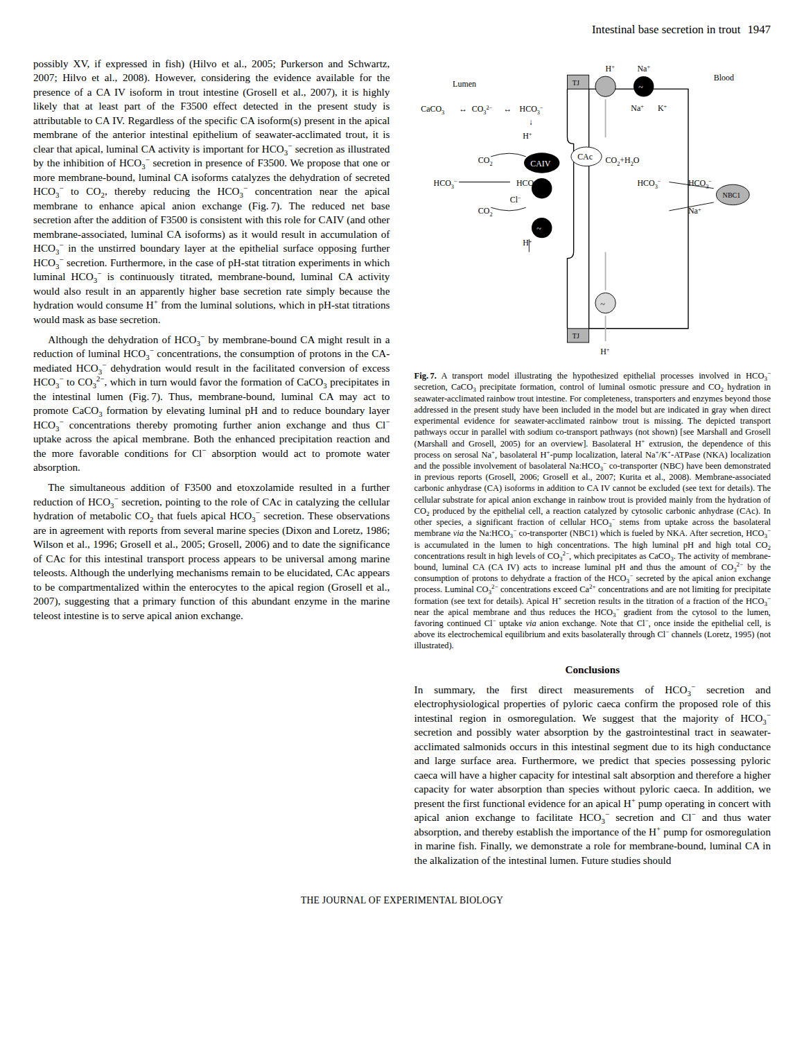Intestinal base secretion in trout 1947
possibly XV, if expressed in fish) (Hilvo et al., 2005; Purkerson and Schwartz, 2007; Hilvo et al., 2008). However, considering the evidence available for the presence of a CA IV isoform in trout intestine (Grosell et al., 2007), it is highly likely that at least part of the F3500 effect detected in the present study is attributable to CA IV. Regardless of the specific CA isoform(s) present in the apical membrane of the anterior intestinal epithelium of seawater-acclimated trout, it is clear that apical, luminal CA activity is important for HCO3− secretion as illustrated by the inhibition of HCO3− secretion in presence of F3500. We propose that one or more membrane-bound, luminal CA isoforms catalyzes the dehydration of secreted HCO3− to CO2, thereby reducing the HCO3− concentration near the apical membrane to enhance apical anion exchange (Fig. 7). The reduced net base secretion after the addition of F3500 is consistent with this role for CAIV (and other membrane-associated, luminal CA isoforms) as it would result in accumulation of HCO3− in the unstirred boundary layer at the epithelial surface opposing further HCO3− secretion. Furthermore, in the case of pH-stat titration experiments in which luminal HCO3− is continuously titrated, membrane-bound, luminal CA activity would also result in an apparently higher base secretion rate simply because the hydration would consume H+ from the luminal solutions, which in pH-stat titrations would mask as base secretion.
Although the dehydration of HCO3− by membrane-bound CA might result in a reduction of luminal HCO3− concentrations, the consumption of protons in the CA-mediated HCO3− dehydration would result in the facilitated conversion of excess HCO3− to CO32−, which in turn would favor the formation of CaCO3 precipitates in the intestinal lumen (Fig. 7). Thus, membrane-bound, luminal CA may act to promote CaCO3 formation by elevating luminal pH and to reduce boundary layer HCO3− concentrations thereby promoting further anion exchange and thus Cl− uptake across the apical membrane. Both the enhanced precipitation reaction and the more favorable conditions for Cl− absorption would act to promote water absorption.
The simultaneous addition of F3500 and etoxzolamide resulted in a further reduction of HCO3− secretion, pointing to the role of CAc in catalyzing the cellular hydration of metabolic CO2 that fuels apical HCO3− secretion. These observations are in agreement with reports from several marine species (Dixon and Loretz, 1986; Wilson et al., 1996; Grosell et al., 2005; Grosell, 2006) and to date the significance of CAc for this intestinal transport process appears to be universal among marine teleosts. Although the underlying mechanisms remain to be elucidated, CAc appears to be compartmentalized within the enterocytes to the apical region (Grosell et al., 2007), suggesting that a primary function of this abundant enzyme in the marine teleost intestine is to serve apical anion exchange.
H+ Na+ Blood Lumen TJ TJ ~ Na+ K+ CaCO3 ↔ CO32− ↔ HCO3− ↓ H+ CO2 HCO3− HCO3− CO2 H+ CAIV CAc CO2+H2O Cl− ~ HCO3− Na+ NBC1 HCO3− ~ H+
Fig. 7. A transport model illustrating the hypothesized epithelial processes involved in HCO3− secretion, CaCO3 precipitate formation, control of luminal osmotic pressure and CO2 hydration in seawater-acclimated rainbow trout intestine. For completeness, transporters and enzymes beyond those addressed in the present study have been included in the model but are indicated in gray when direct experimental evidence for seawater-acclimated rainbow trout is missing. The depicted transport pathways occur in parallel with sodium co-transport pathways (not shown) [see Marshall and Grosell (Marshall and Grosell, 2005) for an overview]. Basolateral H+ extrusion, the dependence of this process on serosal Na+, basolateral H+-pump localization, lateral Na+/K+-ATPase (NKA) localization and the possible involvement of basolateral Na:HCO3− co-transporter (NBC) have been demonstrated in previous reports (Grosell, 2006; Grosell et al., 2007; Kurita et al., 2008). Membrane-associated carbonic anhydrase (CA) isoforms in addition to CA IV cannot be excluded (see text for details). The cellular substrate for apical anion exchange in rainbow trout is provided mainly from the hydration of CO2 produced by the epithelial cell, a reaction catalyzed by cytosolic carbonic anhydrase (CAc). In other species, a significant fraction of cellular HCO3− stems from uptake across the basolateral membrane via the Na:HCO3− co-transporter (NBC1) which is fueled by NKA. After secretion, HCO3− is accumulated in the lumen to high concentrations. The high luminal pH and high total CO2 concentrations result in high levels of CO32−, which precipitates as CaCO3. The activity of membrane-bound, luminal CA (CA IV) acts to increase luminal pH and thus the amount of CO32− by the consumption of protons to dehydrate a fraction of the HCO3− secreted by the apical anion exchange process. Luminal CO32− concentrations exceed Ca2+ concentrations and are not limiting for precipitate formation (see text for details). Apical H+ secretion results in the titration of a fraction of the HCO3− near the apical membrane and thus reduces the HCO3− gradient from the cytosol to the lumen, favoring continued Cl− uptake via anion exchange. Note that Cl−, once inside the epithelial cell, is above its electrochemical equilibrium and exits basolaterally through Cl− channels (Loretz, 1995) (not illustrated).
Conclusions
In summary, the first direct measurements of HCO3− secretion and electrophysiological properties of pyloric caeca confirm the proposed role of this intestinal region in osmoregulation. We suggest that the majority of HCO3− secretion and possibly water absorption by the gastrointestinal tract in seawater-acclimated salmonids occurs in this intestinal segment due to its high conductance and large surface area. Furthermore, we predict that species possessing pyloric caeca will have a higher capacity for intestinal salt absorption and therefore a higher capacity for water absorption than species without pyloric caeca. In addition, we present the first functional evidence for an apical H+ pump operating in concert with apical anion exchange to facilitate HCO3− secretion and Cl− and thus water absorption, and thereby establish the importance of the H+ pump for osmoregulation in marine fish. Finally, we demonstrate a role for membrane-bound, luminal CA in the alkalization of the intestinal lumen. Future studies should
THE JOURNAL OF EXPERIMENTAL BIOLOGY